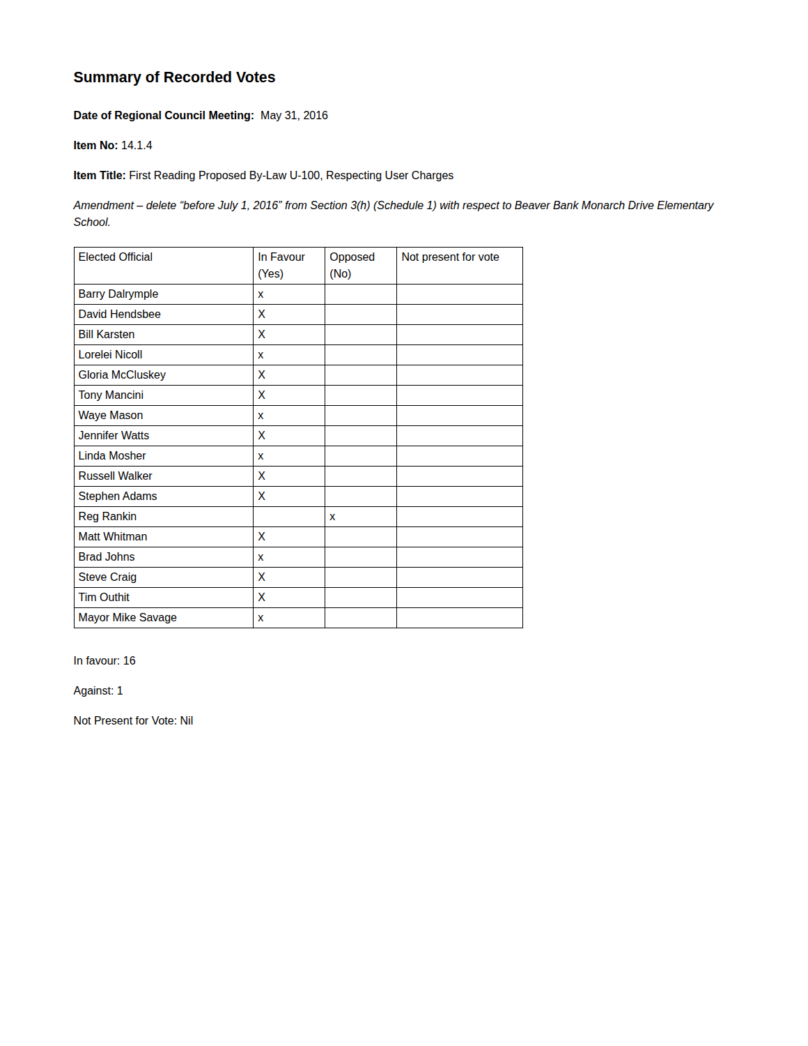Summary of Recorded Votes
Date of Regional Council Meeting: May 31, 2016
Item No: 14.1.4
Item Title: First Reading Proposed By-Law U-100, Respecting User Charges
Amendment – delete “before July 1, 2016” from Section 3(h) (Schedule 1) with respect to Beaver Bank Monarch Drive Elementary School.
| Elected Official | In Favour (Yes) | Opposed (No) | Not present for vote |
| --- | --- | --- | --- |
| Barry Dalrymple | x | | |
| David Hendsbee | X | | |
| Bill Karsten | X | | |
| Lorelei Nicoll | x | | |
| Gloria McCluskey | X | | |
| Tony Mancini | X | | |
| Waye Mason | x | | |
| Jennifer Watts | X | | |
| Linda Mosher | x | | |
| Russell Walker | X | | |
| Stephen Adams | X | | |
| Reg Rankin | | x | |
| Matt Whitman | X | | |
| Brad Johns | x | | |
| Steve Craig | X | | |
| Tim Outhit | X | | |
| Mayor Mike Savage | x | | |
In favour: 16
Against: 1
Not Present for Vote: Nil